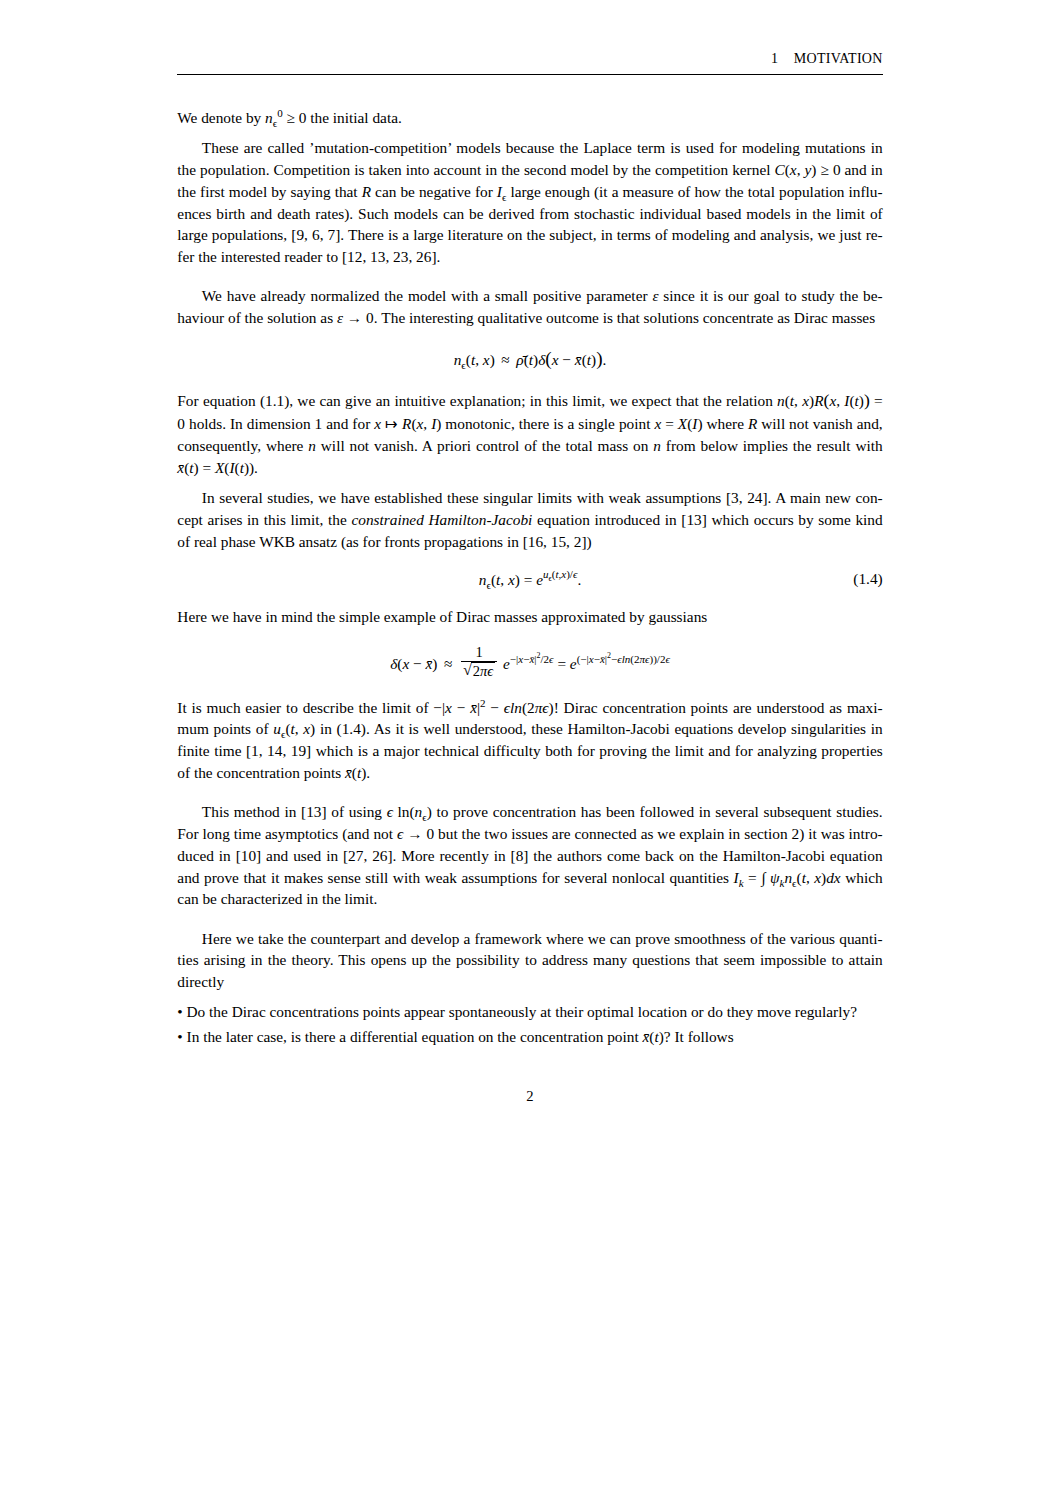1 MOTIVATION
We denote by nϵ0 ≥ 0 the initial data.
These are called ’mutation-competition’ models because the Laplace term is used for modeling mutations in the population. Competition is taken into account in the second model by the competition kernel C(x, y) ≥ 0 and in the first model by saying that R can be negative for Iϵ large enough (it a measure of how the total population influences birth and death rates). Such models can be derived from stochastic individual based models in the limit of large populations, [9, 6, 7]. There is a large literature on the subject, in terms of modeling and analysis, we just refer the interested reader to [12, 13, 23, 26].
We have already normalized the model with a small positive parameter ε since it is our goal to study the behaviour of the solution as ε → 0. The interesting qualitative outcome is that solutions concentrate as Dirac masses
nϵ(t, x) ≈ ρ̄(t)δ(x − x̄(t)).
For equation (1.1), we can give an intuitive explanation; in this limit, we expect that the relation n(t, x)R(x, I(t)) = 0 holds. In dimension 1 and for x ↦ R(x, I) monotonic, there is a single point x = X(I) where R will not vanish and, consequently, where n will not vanish. A priori control of the total mass on n from below implies the result with x̄(t) = X(I(t)).
In several studies, we have established these singular limits with weak assumptions [3, 24]. A main new concept arises in this limit, the constrained Hamilton-Jacobi equation introduced in [13] which occurs by some kind of real phase WKB ansatz (as for fronts propagations in [16, 15, 2])
nϵ(t, x) = euϵ(t,x)/ϵ. (1.4)
Here we have in mind the simple example of Dirac masses approximated by gaussians
δ(x − x̄) ≈ 12πϵ e−|x−x̄|2/2ϵ = e(−|x−x̄|2−ϵln(2πϵ))/2ϵ
It is much easier to describe the limit of −|x − x̄|2 − ϵln(2πϵ)! Dirac concentration points are understood as maximum points of uϵ(t, x) in (1.4). As it is well understood, these Hamilton-Jacobi equations develop singularities in finite time [1, 14, 19] which is a major technical difficulty both for proving the limit and for analyzing properties of the concentration points x̄(t).
This method in [13] of using ϵ ln(nϵ) to prove concentration has been followed in several subsequent studies. For long time asymptotics (and not ϵ → 0 but the two issues are connected as we explain in section 2) it was introduced in [10] and used in [27, 26]. More recently in [8] the authors come back on the Hamilton-Jacobi equation and prove that it makes sense still with weak assumptions for several nonlocal quantities Ik = ∫ ψknϵ(t, x)dx which can be characterized in the limit.
Here we take the counterpart and develop a framework where we can prove smoothness of the various quantities arising in the theory. This opens up the possibility to address many questions that seem impossible to attain directly
• Do the Dirac concentrations points appear spontaneously at their optimal location or do they move regularly?
• In the later case, is there a differential equation on the concentration point x̄(t)? It follows
2